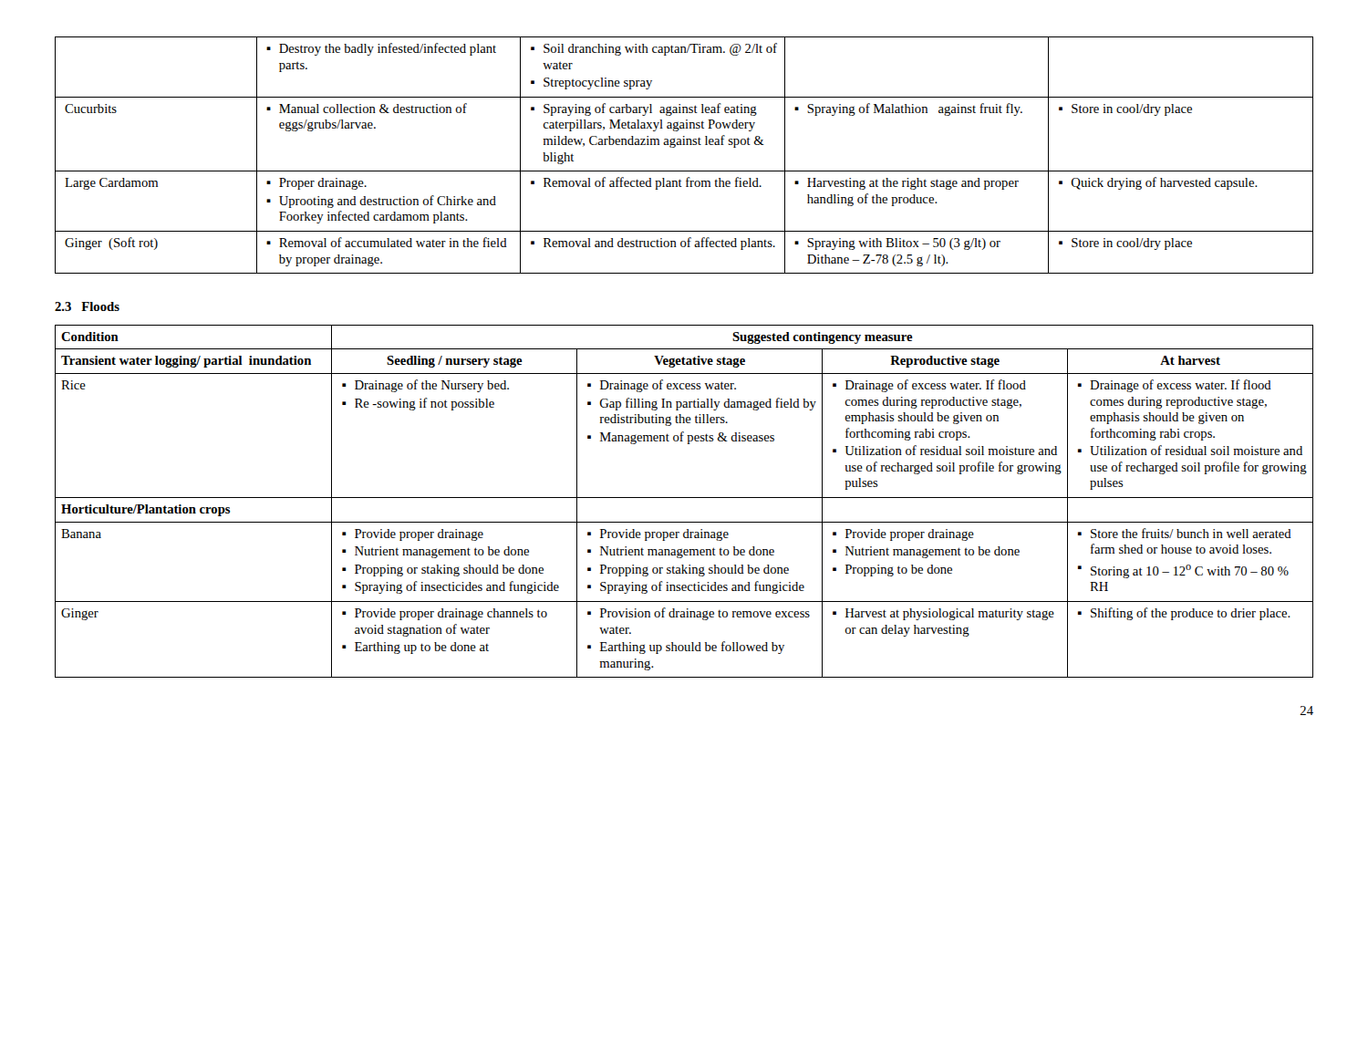| | Destroy the badly infested/infected plant parts. | Soil dranching with captan/Tiram. @ 2/lt of water Streptocycline spray | | |
| Cucurbits | Manual collection & destruction of eggs/grubs/larvae. | Spraying of carbaryl against leaf eating caterpillars, Metalaxyl against Powdery mildew, Carbendazim against leaf spot & blight | Spraying of Malathion against fruit fly. | Store in cool/dry place |
| Large Cardamom | Proper drainage. Uprooting and destruction of Chirke and Foorkey infected cardamom plants. | Removal of affected plant from the field. | Harvesting at the right stage and proper handling of the produce. | Quick drying of harvested capsule. |
| Ginger (Soft rot) | Removal of accumulated water in the field by proper drainage. | Removal and destruction of affected plants. | Spraying with Blitox – 50 (3 g/lt) or Dithane – Z-78 (2.5 g / lt). | Store in cool/dry place |
2.3 Floods
| Condition | Suggested contingency measure |
| --- | --- |
| Transient water logging/ partial inundation | Seedling / nursery stage | Vegetative stage | Reproductive stage | At harvest |
| Rice | Drainage of the Nursery bed. Re -sowing if not possible | Drainage of excess water. Gap filling In partially damaged field by redistributing the tillers. Management of pests & diseases | Drainage of excess water. If flood comes during reproductive stage, emphasis should be given on forthcoming rabi crops. Utilization of residual soil moisture and use of recharged soil profile for growing pulses | Drainage of excess water. If flood comes during reproductive stage, emphasis should be given on forthcoming rabi crops. Utilization of residual soil moisture and use of recharged soil profile for growing pulses |
| Horticulture/Plantation crops | | | | |
| Banana | Provide proper drainage Nutrient management to be done Propping or staking should be done Spraying of insecticides and fungicide | Provide proper drainage Nutrient management to be done Propping or staking should be done Spraying of insecticides and fungicide | Provide proper drainage Nutrient management to be done Propping to be done | Store the fruits/ bunch in well aerated farm shed or house to avoid loses. Storing at 10 – 12 o C with 70 – 80 % RH |
| Ginger | Provide proper drainage channels to avoid stagnation of water Earthing up to be done at | Provision of drainage to remove excess water. Earthing up should be followed by manuring. | Harvest at physiological maturity stage or can delay harvesting | Shifting of the produce to drier place. |
24